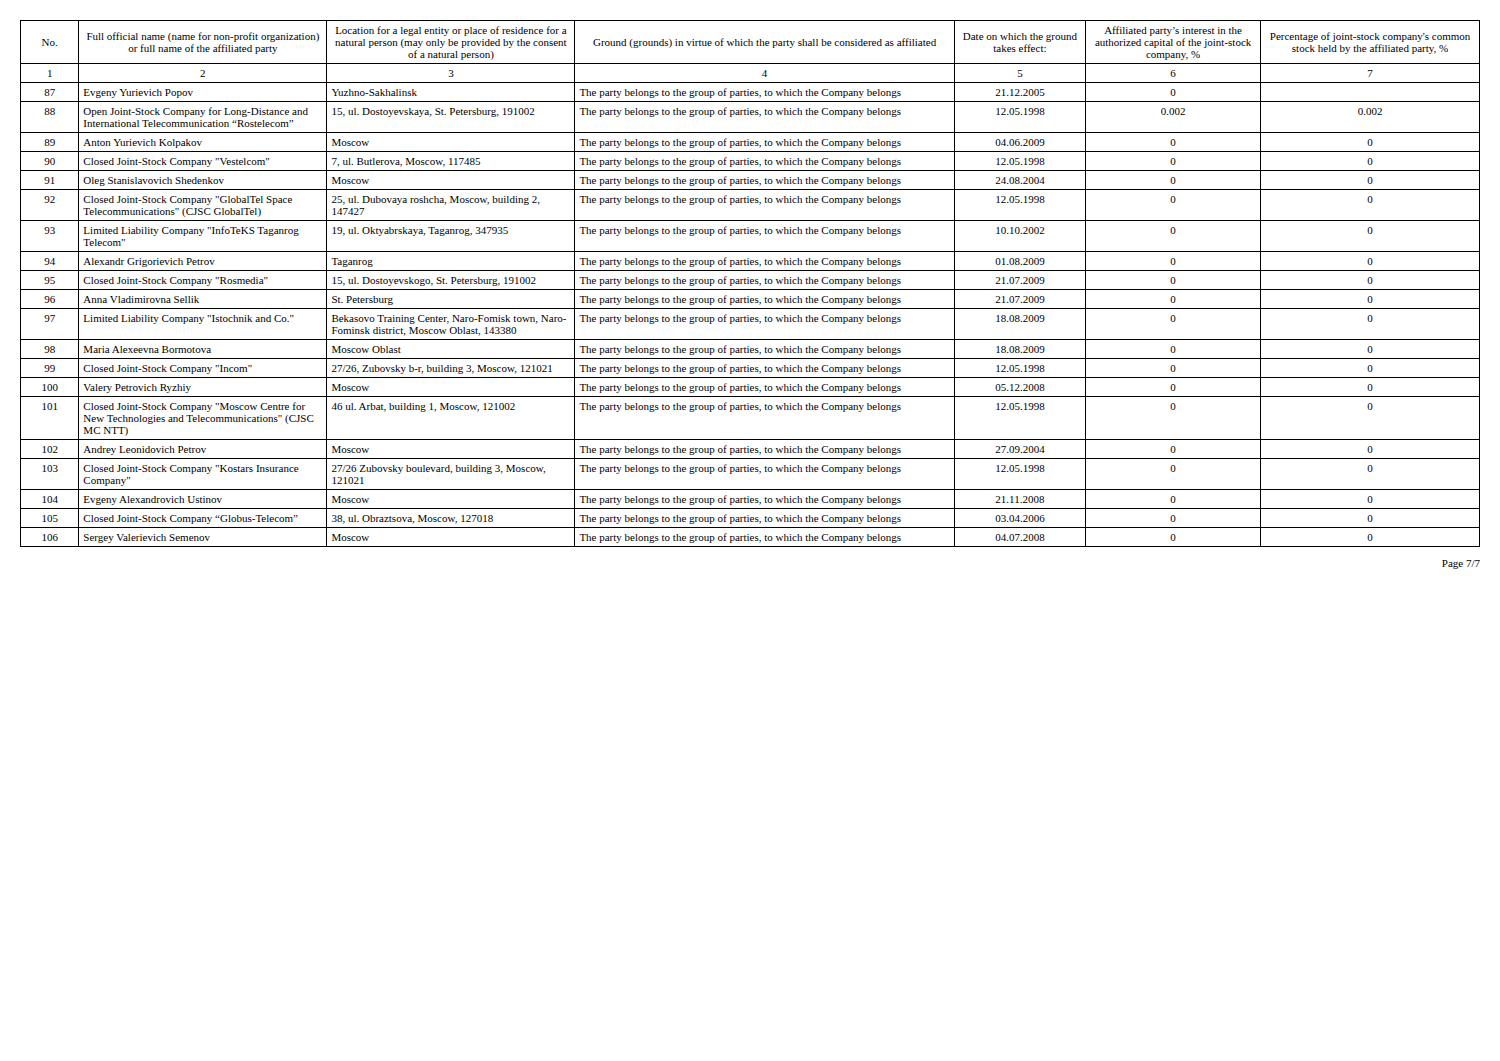| No. | Full official name (name for non-profit organization) or full name of the affiliated party | Location for a legal entity or place of residence for a natural person (may only be provided by the consent of a natural person) | Ground (grounds) in virtue of which the party shall be considered as affiliated | Date on which the ground takes effect: | Affiliated party’s interest in the authorized capital of the joint-stock company, % | Percentage of joint-stock company's common stock held by the affiliated party, % |
| --- | --- | --- | --- | --- | --- | --- |
| 1 | 2 | 3 | 4 | 5 | 6 | 7 |
| 87 | Evgeny Yurievich Popov | Yuzhno-Sakhalinsk | The party belongs to the group of parties, to which the Company belongs | 21.12.2005 | 0 | |
| 88 | Open Joint-Stock Company for Long-Distance and International Telecommunication “Rostelecom” | 15, ul. Dostoyevskaya, St. Petersburg, 191002 | The party belongs to the group of parties, to which the Company belongs | 12.05.1998 | 0.002 | 0.002 |
| 89 | Anton Yurievich Kolpakov | Moscow | The party belongs to the group of parties, to which the Company belongs | 04.06.2009 | 0 | 0 |
| 90 | Closed Joint-Stock Company "Vestelcom" | 7, ul. Butlerova, Moscow, 117485 | The party belongs to the group of parties, to which the Company belongs | 12.05.1998 | 0 | 0 |
| 91 | Oleg Stanislavovich Shedenkov | Moscow | The party belongs to the group of parties, to which the Company belongs | 24.08.2004 | 0 | 0 |
| 92 | Closed Joint-Stock Company "GlobalTel Space Telecommunications" (CJSC GlobalTel) | 25, ul. Dubovaya roshcha, Moscow, building 2, 147427 | The party belongs to the group of parties, to which the Company belongs | 12.05.1998 | 0 | 0 |
| 93 | Limited Liability Company "InfoTeKS Taganrog Telecom" | 19, ul. Oktyabrskaya, Taganrog, 347935 | The party belongs to the group of parties, to which the Company belongs | 10.10.2002 | 0 | 0 |
| 94 | Alexandr Grigorievich Petrov | Taganrog | The party belongs to the group of parties, to which the Company belongs | 01.08.2009 | 0 | 0 |
| 95 | Closed Joint-Stock Company "Rosmedia" | 15, ul. Dostoyevskogo, St. Petersburg, 191002 | The party belongs to the group of parties, to which the Company belongs | 21.07.2009 | 0 | 0 |
| 96 | Anna Vladimirovna Sellik | St. Petersburg | The party belongs to the group of parties, to which the Company belongs | 21.07.2009 | 0 | 0 |
| 97 | Limited Liability Company "Istochnik and Co." | Bekasovo Training Center, Naro-Fomisk town, Naro-Fominsk district, Moscow Oblast, 143380 | The party belongs to the group of parties, to which the Company belongs | 18.08.2009 | 0 | 0 |
| 98 | Maria Alexeevna Bormotova | Moscow Oblast | The party belongs to the group of parties, to which the Company belongs | 18.08.2009 | 0 | 0 |
| 99 | Closed Joint-Stock Company "Incom" | 27/26, Zubovsky b-r, building 3, Moscow, 121021 | The party belongs to the group of parties, to which the Company belongs | 12.05.1998 | 0 | 0 |
| 100 | Valery Petrovich Ryzhiy | Moscow | The party belongs to the group of parties, to which the Company belongs | 05.12.2008 | 0 | 0 |
| 101 | Closed Joint-Stock Company "Moscow Centre for New Technologies and Telecommunications" (CJSC MC NTT) | 46 ul. Arbat, building 1, Moscow, 121002 | The party belongs to the group of parties, to which the Company belongs | 12.05.1998 | 0 | 0 |
| 102 | Andrey Leonidovich Petrov | Moscow | The party belongs to the group of parties, to which the Company belongs | 27.09.2004 | 0 | 0 |
| 103 | Closed Joint-Stock Company "Kostars Insurance Company" | 27/26 Zubovsky boulevard, building 3, Moscow, 121021 | The party belongs to the group of parties, to which the Company belongs | 12.05.1998 | 0 | 0 |
| 104 | Evgeny Alexandrovich Ustinov | Moscow | The party belongs to the group of parties, to which the Company belongs | 21.11.2008 | 0 | 0 |
| 105 | Closed Joint-Stock Company “Globus-Telecom” | 38, ul. Obraztsova, Moscow, 127018 | The party belongs to the group of parties, to which the Company belongs | 03.04.2006 | 0 | 0 |
| 106 | Sergey Valerievich Semenov | Moscow | The party belongs to the group of parties, to which the Company belongs | 04.07.2008 | 0 | 0 |
Page 7/7